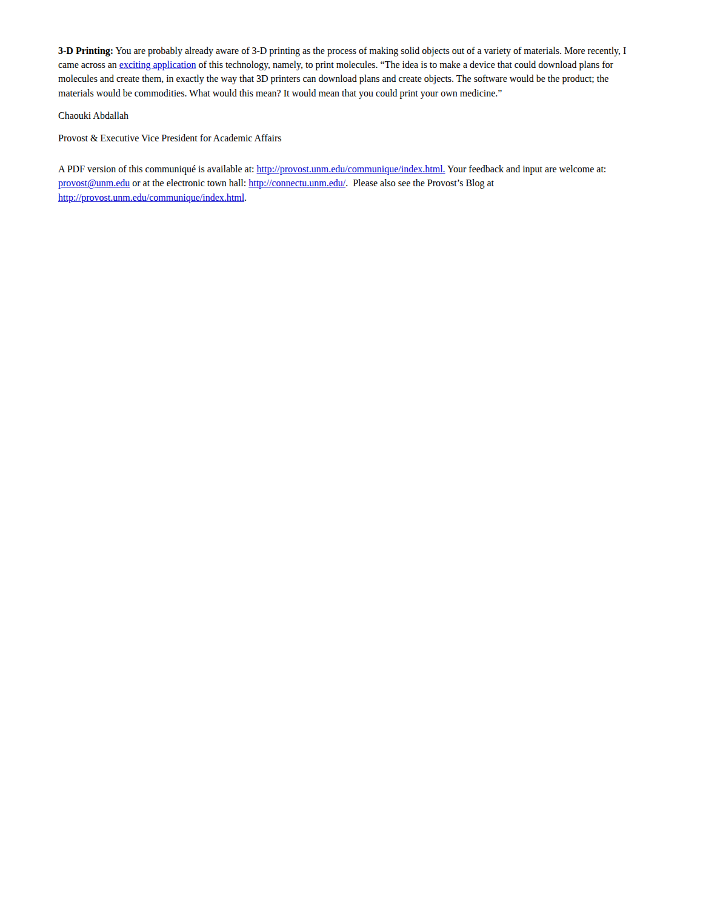3-D Printing: You are probably already aware of 3-D printing as the process of making solid objects out of a variety of materials. More recently, I came across an exciting application of this technology, namely, to print molecules. “The idea is to make a device that could download plans for molecules and create them, in exactly the way that 3D printers can download plans and create objects. The software would be the product; the materials would be commodities. What would this mean? It would mean that you could print your own medicine.”
Chaouki Abdallah
Provost & Executive Vice President for Academic Affairs
A PDF version of this communiqué is available at: http://provost.unm.edu/communique/index.html. Your feedback and input are welcome at: provost@unm.edu or at the electronic town hall: http://connectu.unm.edu/. Please also see the Provost’s Blog at http://provost.unm.edu/communique/index.html.